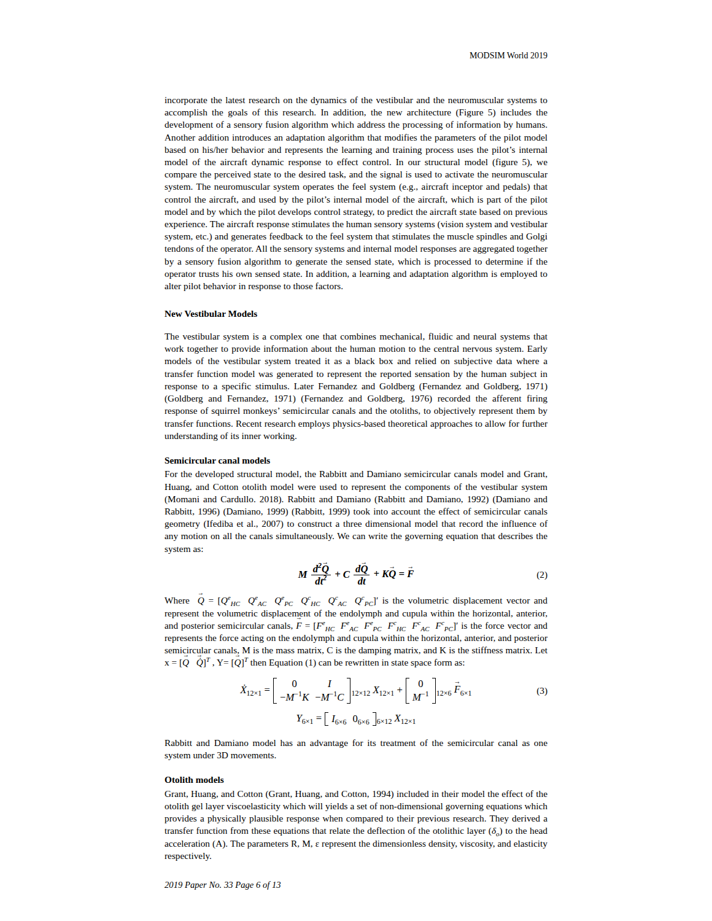MODSIM World 2019
incorporate the latest research on the dynamics of the vestibular and the neuromuscular systems to accomplish the goals of this research. In addition, the new architecture (Figure 5) includes the development of a sensory fusion algorithm which address the processing of information by humans. Another addition introduces an adaptation algorithm that modifies the parameters of the pilot model based on his/her behavior and represents the learning and training process uses the pilot’s internal model of the aircraft dynamic response to effect control. In our structural model (figure 5), we compare the perceived state to the desired task, and the signal is used to activate the neuromuscular system. The neuromuscular system operates the feel system (e.g., aircraft inceptor and pedals) that control the aircraft, and used by the pilot’s internal model of the aircraft, which is part of the pilot model and by which the pilot develops control strategy, to predict the aircraft state based on previous experience. The aircraft response stimulates the human sensory systems (vision system and vestibular system, etc.) and generates feedback to the feel system that stimulates the muscle spindles and Golgi tendons of the operator. All the sensory systems and internal model responses are aggregated together by a sensory fusion algorithm to generate the sensed state, which is processed to determine if the operator trusts his own sensed state. In addition, a learning and adaptation algorithm is employed to alter pilot behavior in response to those factors.
New Vestibular Models
The vestibular system is a complex one that combines mechanical, fluidic and neural systems that work together to provide information about the human motion to the central nervous system. Early models of the vestibular system treated it as a black box and relied on subjective data where a transfer function model was generated to represent the reported sensation by the human subject in response to a specific stimulus. Later Fernandez and Goldberg (Fernandez and Goldberg, 1971) (Goldberg and Fernandez, 1971) (Fernandez and Goldberg, 1976) recorded the afferent firing response of squirrel monkeys’ semicircular canals and the otoliths, to objectively represent them by transfer functions. Recent research employs physics-based theoretical approaches to allow for further understanding of its inner working.
Semicircular canal models
For the developed structural model, the Rabbitt and Damiano semicircular canals model and Grant, Huang, and Cotton otolith model were used to represent the components of the vestibular system (Momani and Cardullo. 2018). Rabbitt and Damiano (Rabbitt and Damiano, 1992) (Damiano and Rabbitt, 1996) (Damiano, 1999) (Rabbitt, 1999) took into account the effect of semicircular canals geometry (Ifediba et al., 2007) to construct a three dimensional model that record the influence of any motion on all the canals simultaneously. We can write the governing equation that describes the system as:
M d2Q dt2 + C dQ dt + KQ = F
(2)
Where Q = [QeHC QeAC QePC QcHC QcAC QcPC]′ is the volumetric displacement vector and represent the volumetric displacement of the endolymph and cupula within the horizontal, anterior, and posterior semicircular canals, F = [FeHC FeAC FePC FcHC FcAC FcPC]′ is the force vector and represents the force acting on the endolymph and cupula within the horizontal, anterior, and posterior semicircular canals, M is the mass matrix, C is the damping matrix, and K is the stiffness matrix. Let x = [Q Q̇]T , Y= [Q]T then Equation (1) can be rewritten in state space form as:
Ẋ12×1 =
| 0 | I |
| − M −1 K | − M −1 C |
12×12 X 12×1 +
| 0 |
| M −1 |
12×6 F 6×1
(3)
Y 6×1 =
| I 6×6 | 0 6×6 |
6×12 X 12×1
Rabbitt and Damiano model has an advantage for its treatment of the semicircular canal as one system under 3D movements.
Otolith models
Grant, Huang, and Cotton (Grant, Huang, and Cotton, 1994) included in their model the effect of the otolith gel layer viscoelasticity which will yields a set of non-dimensional governing equations which provides a physically plausible response when compared to their previous research. They derived a transfer function from these equations that relate the deflection of the otolithic layer (δo) to the head acceleration (A). The parameters R, M, ε represent the dimensionless density, viscosity, and elasticity respectively.
2019 Paper No. 33 Page 6 of 13